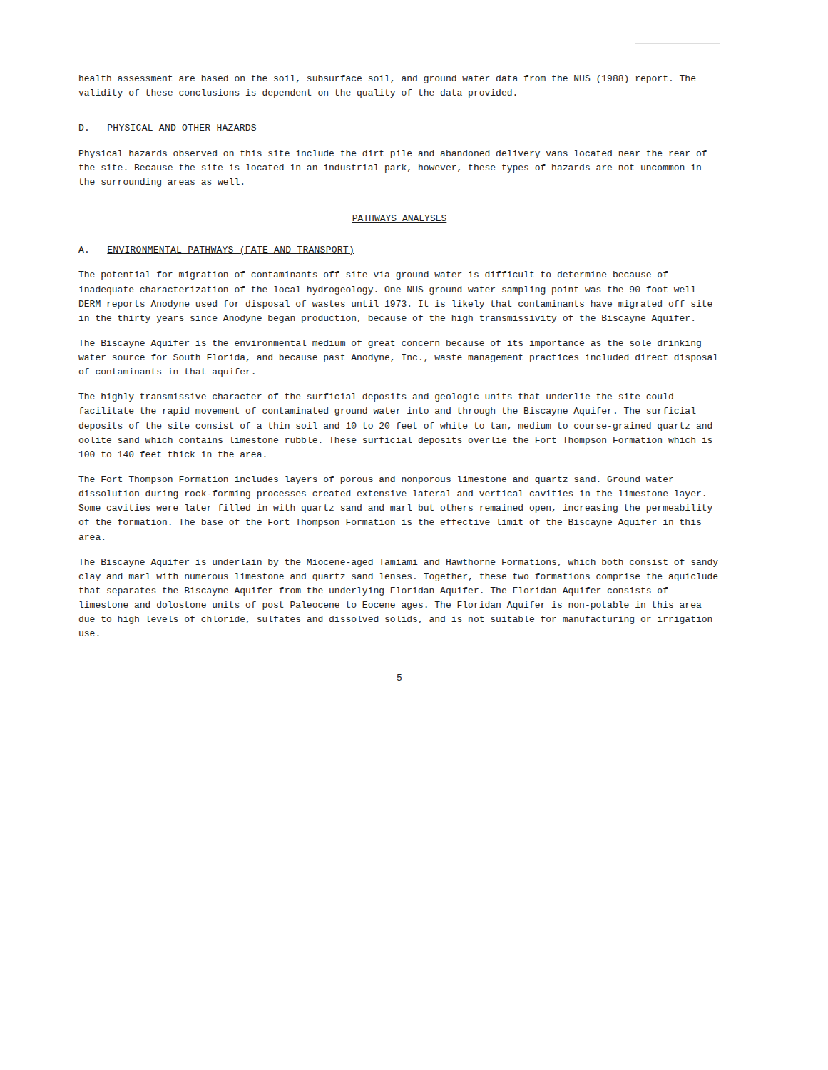health assessment are based on the soil, subsurface soil, and ground water data from the NUS (1988) report. The validity of these conclusions is dependent on the quality of the data provided.
D. PHYSICAL AND OTHER HAZARDS
Physical hazards observed on this site include the dirt pile and abandoned delivery vans located near the rear of the site. Because the site is located in an industrial park, however, these types of hazards are not uncommon in the surrounding areas as well.
PATHWAYS ANALYSES
A. ENVIRONMENTAL PATHWAYS (FATE AND TRANSPORT)
The potential for migration of contaminants off site via ground water is difficult to determine because of inadequate characterization of the local hydrogeology. One NUS ground water sampling point was the 90 foot well DERM reports Anodyne used for disposal of wastes until 1973. It is likely that contaminants have migrated off site in the thirty years since Anodyne began production, because of the high transmissivity of the Biscayne Aquifer.
The Biscayne Aquifer is the environmental medium of great concern because of its importance as the sole drinking water source for South Florida, and because past Anodyne, Inc., waste management practices included direct disposal of contaminants in that aquifer.
The highly transmissive character of the surficial deposits and geologic units that underlie the site could facilitate the rapid movement of contaminated ground water into and through the Biscayne Aquifer. The surficial deposits of the site consist of a thin soil and 10 to 20 feet of white to tan, medium to course-grained quartz and oolite sand which contains limestone rubble. These surficial deposits overlie the Fort Thompson Formation which is 100 to 140 feet thick in the area.
The Fort Thompson Formation includes layers of porous and nonporous limestone and quartz sand. Ground water dissolution during rock-forming processes created extensive lateral and vertical cavities in the limestone layer. Some cavities were later filled in with quartz sand and marl but others remained open, increasing the permeability of the formation. The base of the Fort Thompson Formation is the effective limit of the Biscayne Aquifer in this area.
The Biscayne Aquifer is underlain by the Miocene-aged Tamiami and Hawthorne Formations, which both consist of sandy clay and marl with numerous limestone and quartz sand lenses. Together, these two formations comprise the aquiclude that separates the Biscayne Aquifer from the underlying Floridan Aquifer. The Floridan Aquifer consists of limestone and dolostone units of post Paleocene to Eocene ages. The Floridan Aquifer is non-potable in this area due to high levels of chloride, sulfates and dissolved solids, and is not suitable for manufacturing or irrigation use.
5